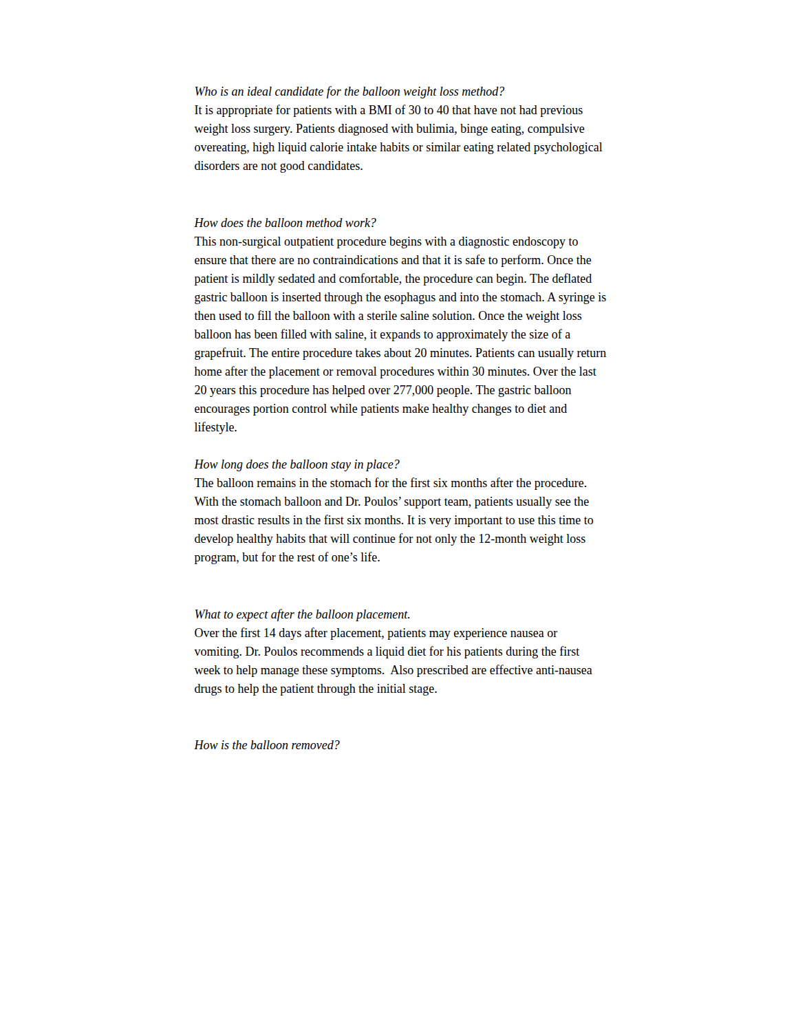Who is an ideal candidate for the balloon weight loss method?
It is appropriate for patients with a BMI of 30 to 40 that have not had previous weight loss surgery. Patients diagnosed with bulimia, binge eating, compulsive overeating, high liquid calorie intake habits or similar eating related psychological disorders are not good candidates.
How does the balloon method work?
This non-surgical outpatient procedure begins with a diagnostic endoscopy to ensure that there are no contraindications and that it is safe to perform. Once the patient is mildly sedated and comfortable, the procedure can begin. The deflated gastric balloon is inserted through the esophagus and into the stomach. A syringe is then used to fill the balloon with a sterile saline solution. Once the weight loss balloon has been filled with saline, it expands to approximately the size of a grapefruit. The entire procedure takes about 20 minutes. Patients can usually return home after the placement or removal procedures within 30 minutes. Over the last 20 years this procedure has helped over 277,000 people. The gastric balloon encourages portion control while patients make healthy changes to diet and lifestyle.
How long does the balloon stay in place?
The balloon remains in the stomach for the first six months after the procedure. With the stomach balloon and Dr. Poulos’ support team, patients usually see the most drastic results in the first six months. It is very important to use this time to develop healthy habits that will continue for not only the 12-month weight loss program, but for the rest of one’s life.
What to expect after the balloon placement.
Over the first 14 days after placement, patients may experience nausea or vomiting. Dr. Poulos recommends a liquid diet for his patients during the first week to help manage these symptoms. Also prescribed are effective anti-nausea drugs to help the patient through the initial stage.
How is the balloon removed?